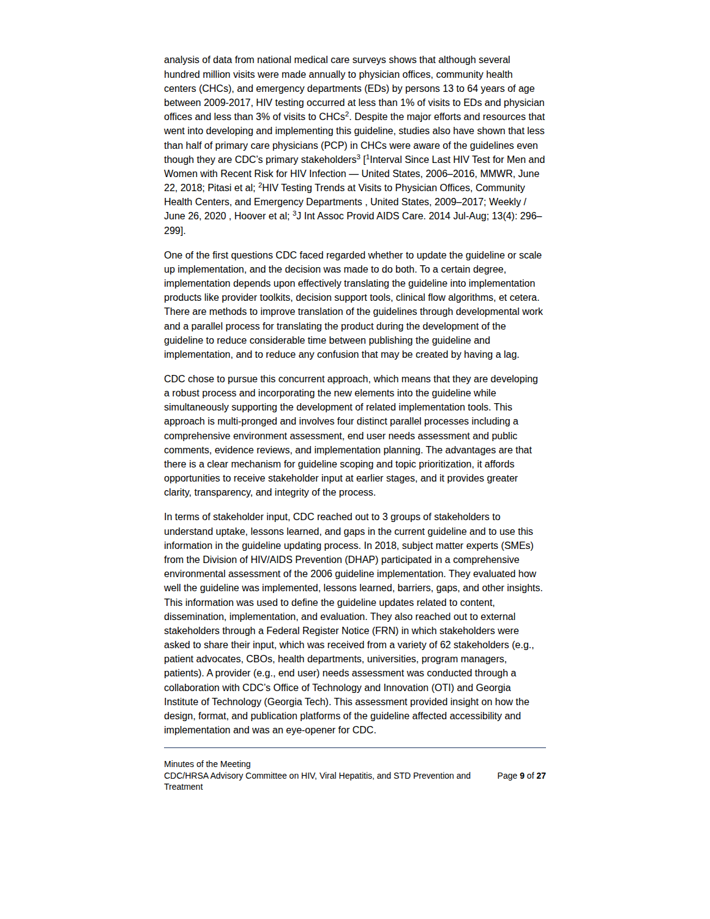analysis of data from national medical care surveys shows that although several hundred million visits were made annually to physician offices, community health centers (CHCs), and emergency departments (EDs) by persons 13 to 64 years of age between 2009-2017, HIV testing occurred at less than 1% of visits to EDs and physician offices and less than 3% of visits to CHCs2. Despite the major efforts and resources that went into developing and implementing this guideline, studies also have shown that less than half of primary care physicians (PCP) in CHCs were aware of the guidelines even though they are CDC’s primary stakeholders3 [1Interval Since Last HIV Test for Men and Women with Recent Risk for HIV Infection — United States, 2006–2016, MMWR, June 22, 2018; Pitasi et al; 2HIV Testing Trends at Visits to Physician Offices, Community Health Centers, and Emergency Departments , United States, 2009–2017; Weekly / June 26, 2020 , Hoover et al; 3J Int Assoc Provid AIDS Care. 2014 Jul-Aug; 13(4): 296–299].
One of the first questions CDC faced regarded whether to update the guideline or scale up implementation, and the decision was made to do both. To a certain degree, implementation depends upon effectively translating the guideline into implementation products like provider toolkits, decision support tools, clinical flow algorithms, et cetera. There are methods to improve translation of the guidelines through developmental work and a parallel process for translating the product during the development of the guideline to reduce considerable time between publishing the guideline and implementation, and to reduce any confusion that may be created by having a lag.
CDC chose to pursue this concurrent approach, which means that they are developing a robust process and incorporating the new elements into the guideline while simultaneously supporting the development of related implementation tools. This approach is multi-pronged and involves four distinct parallel processes including a comprehensive environment assessment, end user needs assessment and public comments, evidence reviews, and implementation planning. The advantages are that there is a clear mechanism for guideline scoping and topic prioritization, it affords opportunities to receive stakeholder input at earlier stages, and it provides greater clarity, transparency, and integrity of the process.
In terms of stakeholder input, CDC reached out to 3 groups of stakeholders to understand uptake, lessons learned, and gaps in the current guideline and to use this information in the guideline updating process. In 2018, subject matter experts (SMEs) from the Division of HIV/AIDS Prevention (DHAP) participated in a comprehensive environmental assessment of the 2006 guideline implementation. They evaluated how well the guideline was implemented, lessons learned, barriers, gaps, and other insights. This information was used to define the guideline updates related to content, dissemination, implementation, and evaluation. They also reached out to external stakeholders through a Federal Register Notice (FRN) in which stakeholders were asked to share their input, which was received from a variety of 62 stakeholders (e.g., patient advocates, CBOs, health departments, universities, program managers, patients). A provider (e.g., end user) needs assessment was conducted through a collaboration with CDC’s Office of Technology and Innovation (OTI) and Georgia Institute of Technology (Georgia Tech). This assessment provided insight on how the design, format, and publication platforms of the guideline affected accessibility and implementation and was an eye-opener for CDC.
Minutes of the Meeting
CDC/HRSA Advisory Committee on HIV, Viral Hepatitis, and STD Prevention and Treatment Page 9 of 27